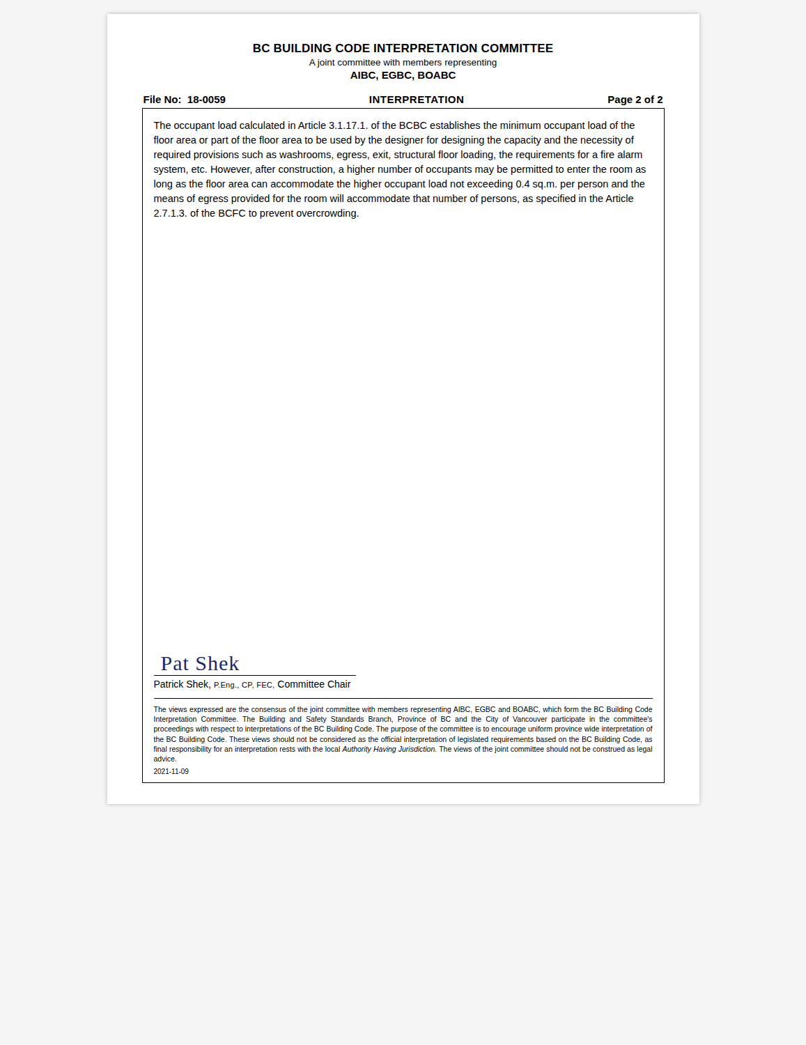BC BUILDING CODE INTERPRETATION COMMITTEE
A joint committee with members representing
AIBC, EGBC, BOABC
File No: 18-0059
INTERPRETATION
Page 2 of 2
The occupant load calculated in Article 3.1.17.1. of the BCBC establishes the minimum occupant load of the floor area or part of the floor area to be used by the designer for designing the capacity and the necessity of required provisions such as washrooms, egress, exit, structural floor loading, the requirements for a fire alarm system, etc. However, after construction, a higher number of occupants may be permitted to enter the room as long as the floor area can accommodate the higher occupant load not exceeding 0.4 sq.m. per person and the means of egress provided for the room will accommodate that number of persons, as specified in the Article 2.7.1.3. of the BCFC to prevent overcrowding.
Pat Shek
Patrick Shek, P.Eng., CP, FEC, Committee Chair
The views expressed are the consensus of the joint committee with members representing AIBC, EGBC and BOABC, which form the BC Building Code Interpretation Committee. The Building and Safety Standards Branch, Province of BC and the City of Vancouver participate in the committee's proceedings with respect to interpretations of the BC Building Code. The purpose of the committee is to encourage uniform province wide interpretation of the BC Building Code. These views should not be considered as the official interpretation of legislated requirements based on the BC Building Code, as final responsibility for an interpretation rests with the local Authority Having Jurisdiction. The views of the joint committee should not be construed as legal advice.
2021-11-09